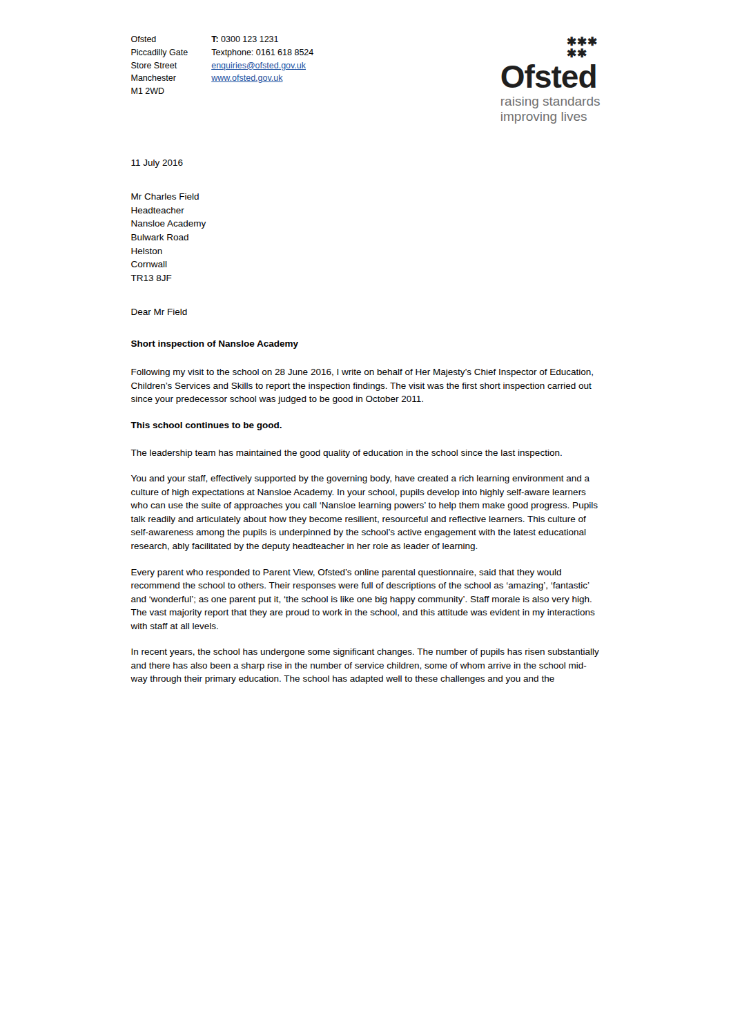Ofsted
Piccadilly Gate
Store Street
Manchester
M1 2WD
T: 0300 123 1231
Textphone: 0161 618 8524
enquiries@ofsted.gov.uk
www.ofsted.gov.uk
✱✱✱
✱✱
Ofsted
raising standards
improving lives
11 July 2016
Mr Charles Field
Headteacher
Nansloe Academy
Bulwark Road
Helston
Cornwall
TR13 8JF
Dear Mr Field
Short inspection of Nansloe Academy
Following my visit to the school on 28 June 2016, I write on behalf of Her Majesty’s Chief Inspector of Education, Children’s Services and Skills to report the inspection findings. The visit was the first short inspection carried out since your predecessor school was judged to be good in October 2011.
This school continues to be good.
The leadership team has maintained the good quality of education in the school since the last inspection.
You and your staff, effectively supported by the governing body, have created a rich learning environment and a culture of high expectations at Nansloe Academy. In your school, pupils develop into highly self-aware learners who can use the suite of approaches you call ‘Nansloe learning powers’ to help them make good progress. Pupils talk readily and articulately about how they become resilient, resourceful and reflective learners. This culture of self-awareness among the pupils is underpinned by the school’s active engagement with the latest educational research, ably facilitated by the deputy headteacher in her role as leader of learning.
Every parent who responded to Parent View, Ofsted’s online parental questionnaire, said that they would recommend the school to others. Their responses were full of descriptions of the school as ‘amazing’, ‘fantastic’ and ‘wonderful’; as one parent put it, ‘the school is like one big happy community’. Staff morale is also very high. The vast majority report that they are proud to work in the school, and this attitude was evident in my interactions with staff at all levels.
In recent years, the school has undergone some significant changes. The number of pupils has risen substantially and there has also been a sharp rise in the number of service children, some of whom arrive in the school mid-way through their primary education. The school has adapted well to these challenges and you and the